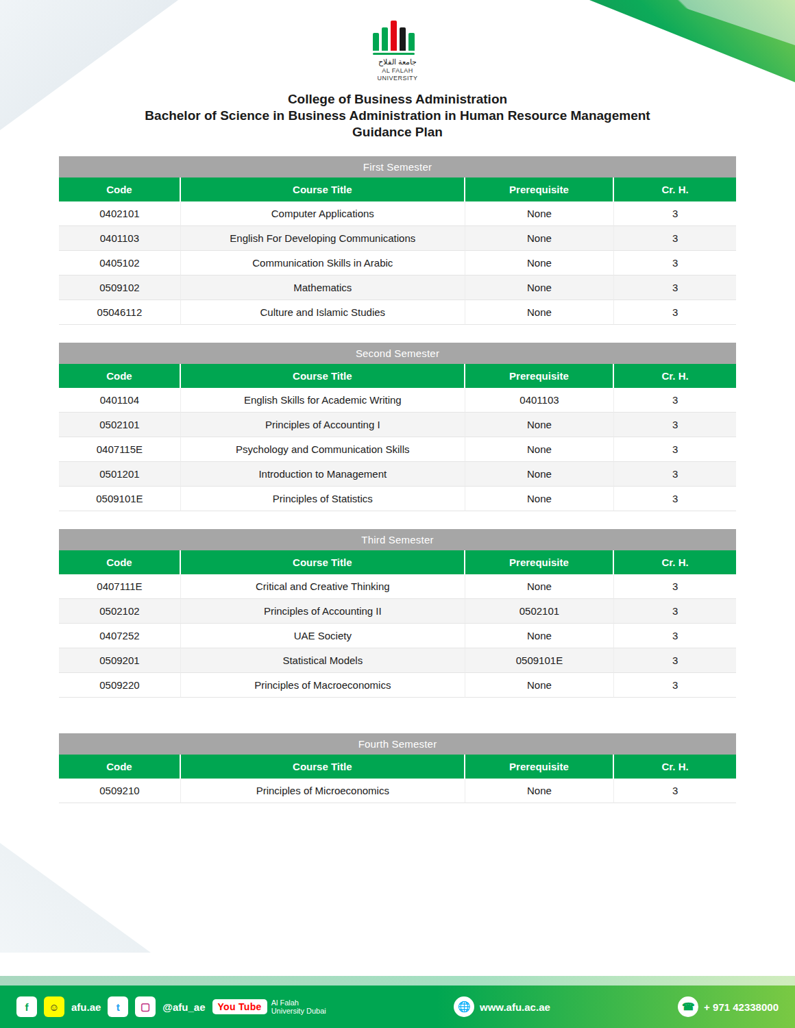جامعة الفلاح AL FALAH UNIVERSITY
College of Business Administration
Bachelor of Science in Business Administration in Human Resource Management
Guidance Plan
First Semester
| Code | Course Title | Prerequisite | Cr. H. |
| --- | --- | --- | --- |
| 0402101 | Computer Applications | None | 3 |
| 0401103 | English For Developing Communications | None | 3 |
| 0405102 | Communication Skills in Arabic | None | 3 |
| 0509102 | Mathematics | None | 3 |
| 05046112 | Culture and Islamic Studies | None | 3 |
Second Semester
| Code | Course Title | Prerequisite | Cr. H. |
| --- | --- | --- | --- |
| 0401104 | English Skills for Academic Writing | 0401103 | 3 |
| 0502101 | Principles of Accounting I | None | 3 |
| 0407115E | Psychology and Communication Skills | None | 3 |
| 0501201 | Introduction to Management | None | 3 |
| 0509101E | Principles of Statistics | None | 3 |
Third Semester
| Code | Course Title | Prerequisite | Cr. H. |
| --- | --- | --- | --- |
| 0407111E | Critical and Creative Thinking | None | 3 |
| 0502102 | Principles of Accounting II | 0502101 | 3 |
| 0407252 | UAE Society | None | 3 |
| 0509201 | Statistical Models | 0509101E | 3 |
| 0509220 | Principles of Macroeconomics | None | 3 |
Fourth Semester
| Code | Course Title | Prerequisite | Cr. H. |
| --- | --- | --- | --- |
| 0509210 | Principles of Microeconomics | None | 3 |
f ☺ afu.ae t ▢ @afu_ae You Tube Al Falah
University Dubai
🌐 www.afu.ac.ae
☎ + 971 42338000